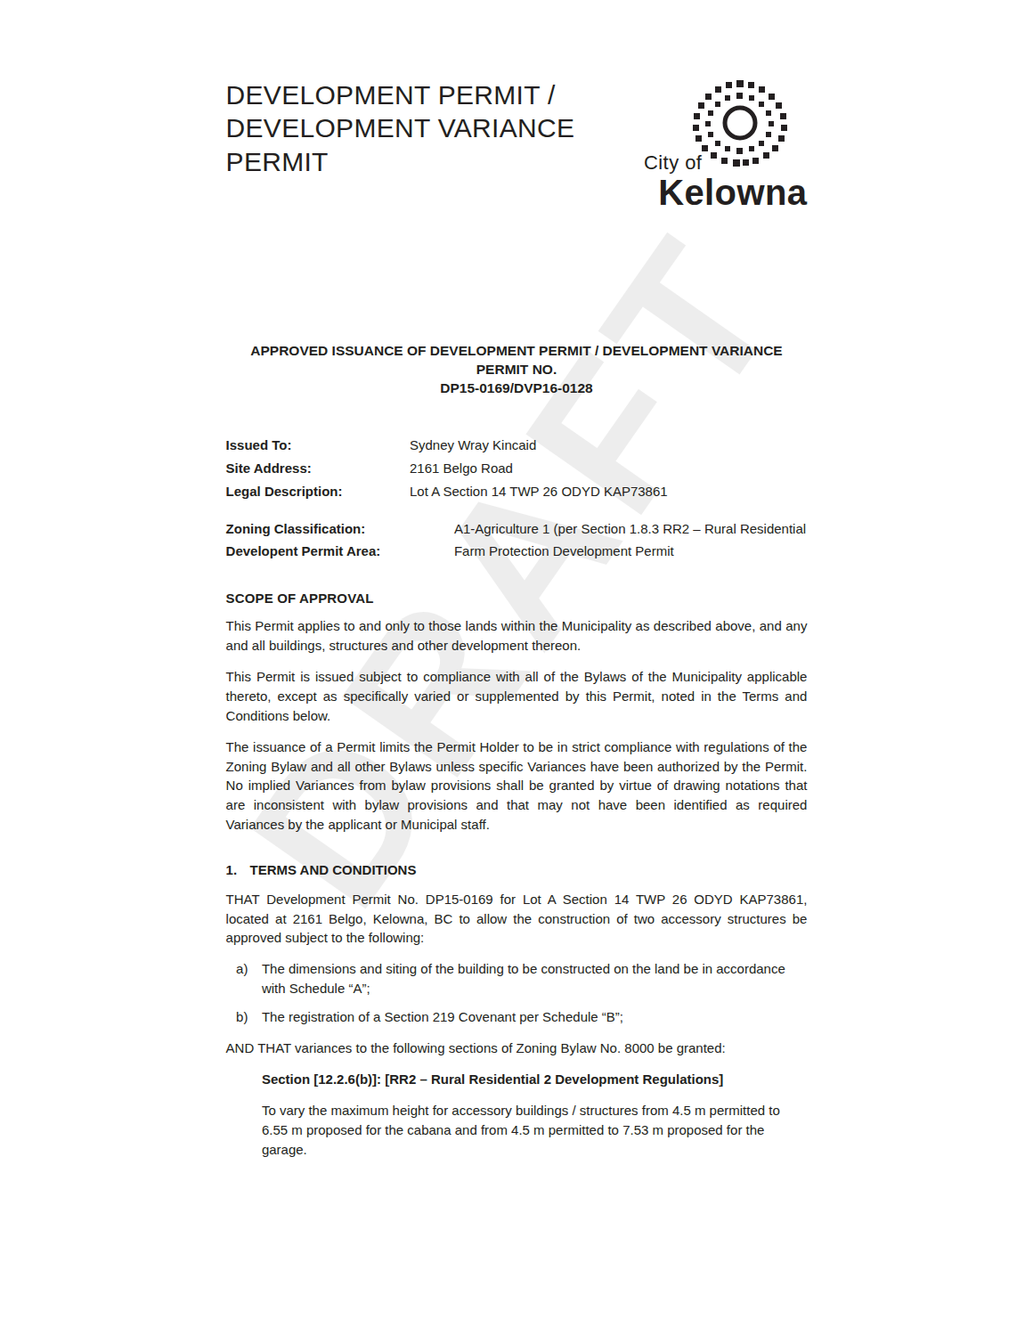DRAFT
DEVELOPMENT PERMIT /
DEVELOPMENT VARIANCE PERMIT
City of
Kelowna
APPROVED ISSUANCE OF DEVELOPMENT PERMIT / DEVELOPMENT VARIANCE PERMIT NO.
DP15-0169/DVP16-0128
| Issued To: | Sydney Wray Kincaid |
| Site Address: | 2161 Belgo Road |
| Legal Description: | Lot A Section 14 TWP 26 ODYD KAP73861 |
| Zoning Classification: | A1-Agriculture 1 (per Section 1.8.3 RR2 – Rural Residential |
| Developent Permit Area: | Farm Protection Development Permit |
SCOPE OF APPROVAL
This Permit applies to and only to those lands within the Municipality as described above, and any and all buildings, structures and other development thereon.
This Permit is issued subject to compliance with all of the Bylaws of the Municipality applicable thereto, except as specifically varied or supplemented by this Permit, noted in the Terms and Conditions below.
The issuance of a Permit limits the Permit Holder to be in strict compliance with regulations of the Zoning Bylaw and all other Bylaws unless specific Variances have been authorized by the Permit. No implied Variances from bylaw provisions shall be granted by virtue of drawing notations that are inconsistent with bylaw provisions and that may not have been identified as required Variances by the applicant or Municipal staff.
1. TERMS AND CONDITIONS
THAT Development Permit No. DP15-0169 for Lot A Section 14 TWP 26 ODYD KAP73861, located at 2161 Belgo, Kelowna, BC to allow the construction of two accessory structures be approved subject to the following:
a) The dimensions and siting of the building to be constructed on the land be in accordance with Schedule “A”;
b) The registration of a Section 219 Covenant per Schedule “B”;
AND THAT variances to the following sections of Zoning Bylaw No. 8000 be granted:
Section [12.2.6(b)]: [RR2 – Rural Residential 2 Development Regulations]
To vary the maximum height for accessory buildings / structures from 4.5 m permitted to 6.55 m proposed for the cabana and from 4.5 m permitted to 7.53 m proposed for the garage.